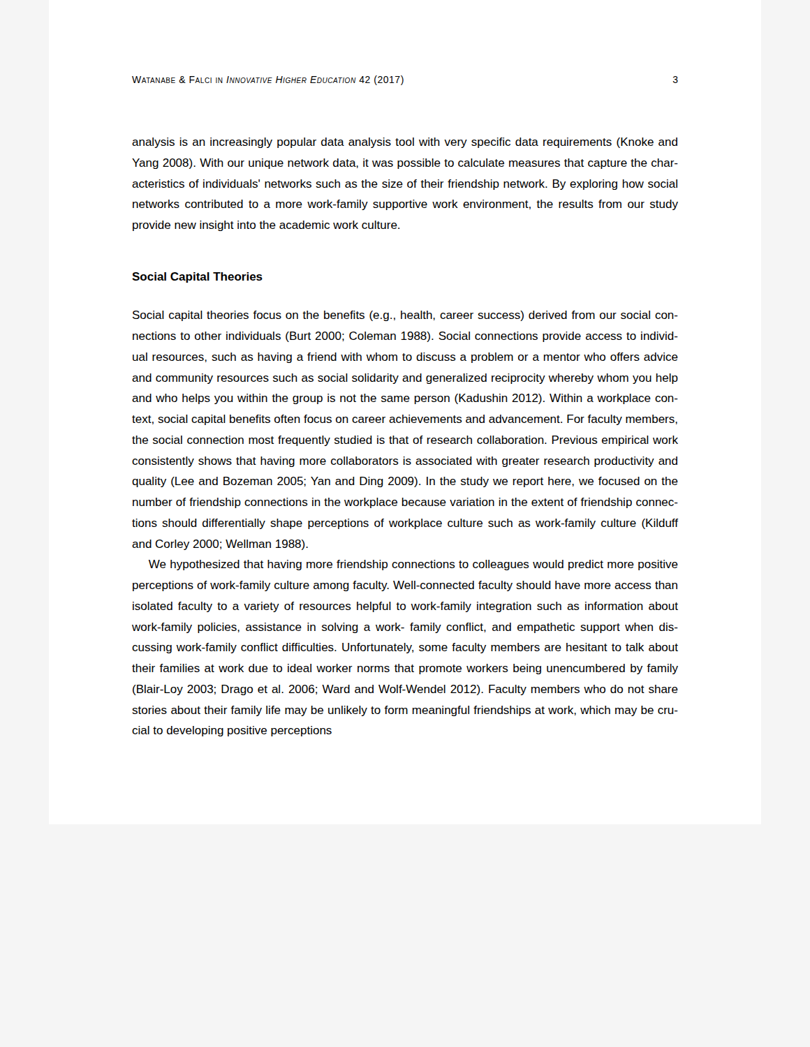Watanabe & Falci in Innovative Higher Education 42 (2017) 3
analysis is an increasingly popular data analysis tool with very specific data requirements (Knoke and Yang 2008). With our unique network data, it was possible to calculate measures that capture the characteristics of individuals' networks such as the size of their friendship network. By exploring how social networks contributed to a more work-family supportive work environment, the results from our study provide new insight into the academic work culture.
Social Capital Theories
Social capital theories focus on the benefits (e.g., health, career success) derived from our social connections to other individuals (Burt 2000; Coleman 1988). Social connections provide access to individual resources, such as having a friend with whom to discuss a problem or a mentor who offers advice and community resources such as social solidarity and generalized reciprocity whereby whom you help and who helps you within the group is not the same person (Kadushin 2012). Within a workplace context, social capital benefits often focus on career achievements and advancement. For faculty members, the social connection most frequently studied is that of research collaboration. Previous empirical work consistently shows that having more collaborators is associated with greater research productivity and quality (Lee and Bozeman 2005; Yan and Ding 2009). In the study we report here, we focused on the number of friendship connections in the workplace because variation in the extent of friendship connections should differentially shape perceptions of workplace culture such as work-family culture (Kilduff and Corley 2000; Wellman 1988).
We hypothesized that having more friendship connections to colleagues would predict more positive perceptions of work-family culture among faculty. Well-connected faculty should have more access than isolated faculty to a variety of resources helpful to work-family integration such as information about work-family policies, assistance in solving a work- family conflict, and empathetic support when discussing work-family conflict difficulties. Unfortunately, some faculty members are hesitant to talk about their families at work due to ideal worker norms that promote workers being unencumbered by family (Blair-Loy 2003; Drago et al. 2006; Ward and Wolf-Wendel 2012). Faculty members who do not share stories about their family life may be unlikely to form meaningful friendships at work, which may be crucial to developing positive perceptions